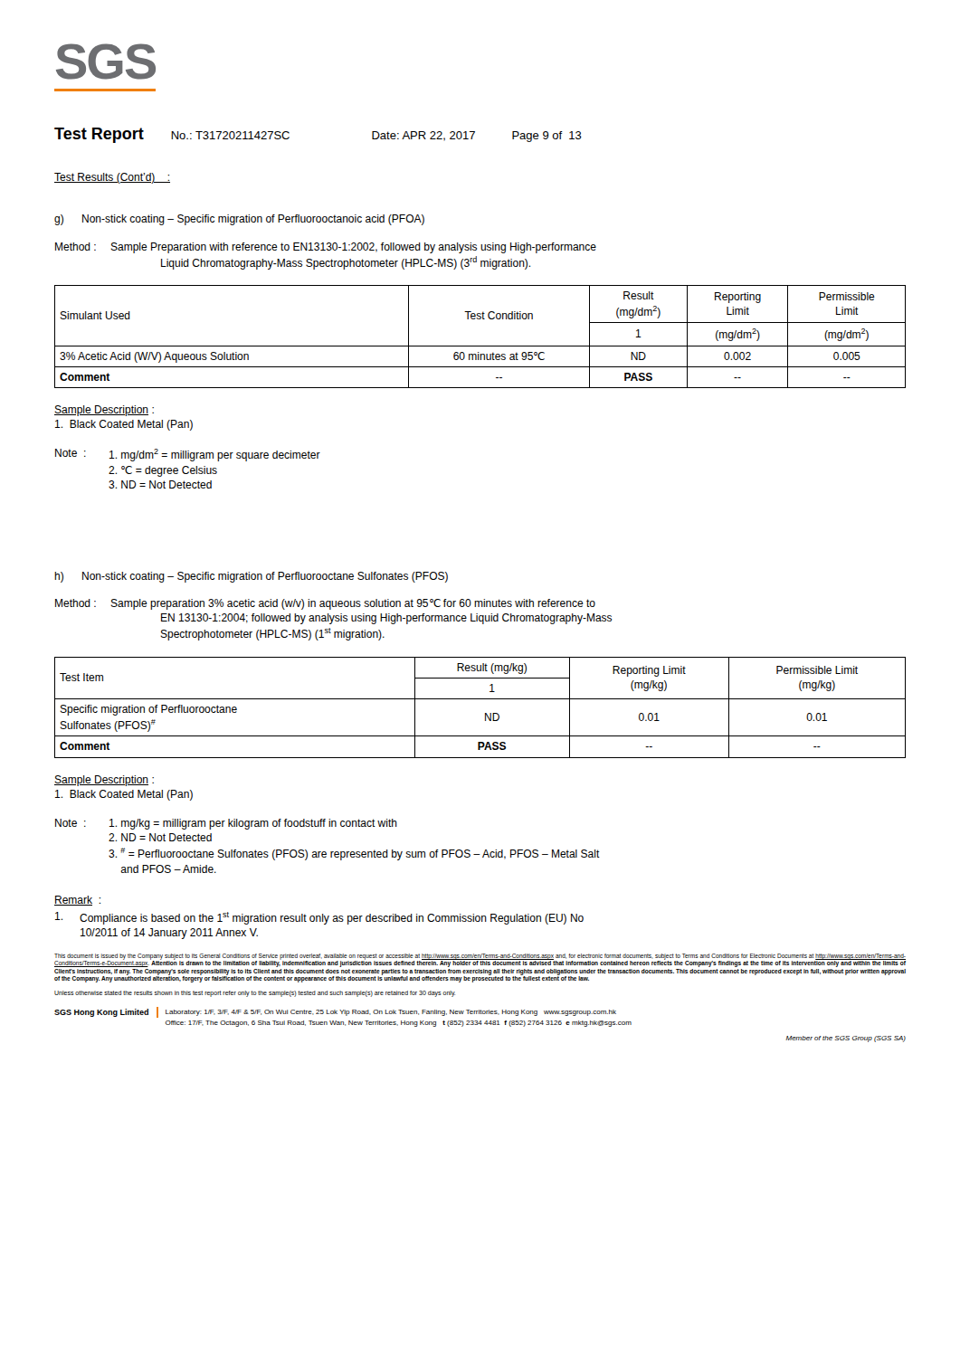SGS
Test Report No.: T31720211427SC Date: APR 22, 2017 Page 9 of 13
Test Results (Cont’d) :
g) Non-stick coating – Specific migration of Perfluorooctanoic acid (PFOA)
Method : Sample Preparation with reference to EN13130-1:2002, followed by analysis using High-performance Liquid Chromatography-Mass Spectrophotometer (HPLC-MS) (3rd migration).
| Simulant Used | Test Condition | Result (mg/dm 2 ) | Reporting Limit | Permissible Limit |
| --- | --- | --- | --- | --- |
| 1 | (mg/dm 2 ) | (mg/dm 2 ) |
| 3% Acetic Acid (W/V) Aqueous Solution | 60 minutes at 95℃ | ND | 0.002 | 0.005 |
| Comment | -- | PASS | -- | -- |
Sample Description :
1. Black Coated Metal (Pan)
Note :
1. mg/dm2 = milligram per square decimeter
2. ℃ = degree Celsius
3. ND = Not Detected
h) Non-stick coating – Specific migration of Perfluorooctane Sulfonates (PFOS)
Method : Sample preparation 3% acetic acid (w/v) in aqueous solution at 95℃ for 60 minutes with reference to EN 13130-1:2004; followed by analysis using High-performance Liquid Chromatography-Mass Spectrophotometer (HPLC-MS) (1st migration).
| Test Item | Result (mg/kg) | Reporting Limit (mg/kg) | Permissible Limit (mg/kg) |
| --- | --- | --- | --- |
| 1 |
| Specific migration of Perfluorooctane Sulfonates (PFOS) # | ND | 0.01 | 0.01 |
| Comment | PASS | -- | -- |
Sample Description :
1. Black Coated Metal (Pan)
Note :
1. mg/kg = milligram per kilogram of foodstuff in contact with
2. ND = Not Detected
3. # = Perfluorooctane Sulfonates (PFOS) are represented by sum of PFOS – Acid, PFOS – Metal Salt
and PFOS – Amide.
Remark :
1. Compliance is based on the 1st migration result only as per described in Commission Regulation (EU) No
10/2011 of 14 January 2011 Annex V.
This document is issued by the Company subject to its General Conditions of Service printed overleaf, available on request or accessible at http://www.sgs.com/en/Terms-and-Conditions.aspx and, for electronic format documents, subject to Terms and Conditions for Electronic Documents at http://www.sgs.com/en/Terms-and-Conditions/Terms-e-Document.aspx. Attention is drawn to the limitation of liability, indemnification and jurisdiction issues defined therein. Any holder of this document is advised that information contained hereon reflects the Company's findings at the time of its intervention only and within the limits of Client's instructions, if any. The Company's sole responsibility is to its Client and this document does not exonerate parties to a transaction from exercising all their rights and obligations under the transaction documents. This document cannot be reproduced except in full, without prior written approval of the Company. Any unauthorized alteration, forgery or falsification of the content or appearance of this document is unlawful and offenders may be prosecuted to the fullest extent of the law.
Unless otherwise stated the results shown in this test report refer only to the sample(s) tested and such sample(s) are retained for 30 days only.
SGS Hong Kong Limited Laboratory: 1/F, 3/F, 4/F & 5/F, On Wui Centre, 25 Lok Yip Road, On Lok Tsuen, Fanling, New Territories, Hong Kong www.sgsgroup.com.hk
Office: 17/F, The Octagon, 6 Sha Tsui Road, Tsuen Wan, New Territories, Hong Kong t (852) 2334 4481 f (852) 2764 3126 e mktg.hk@sgs.com
Member of the SGS Group (SGS SA)